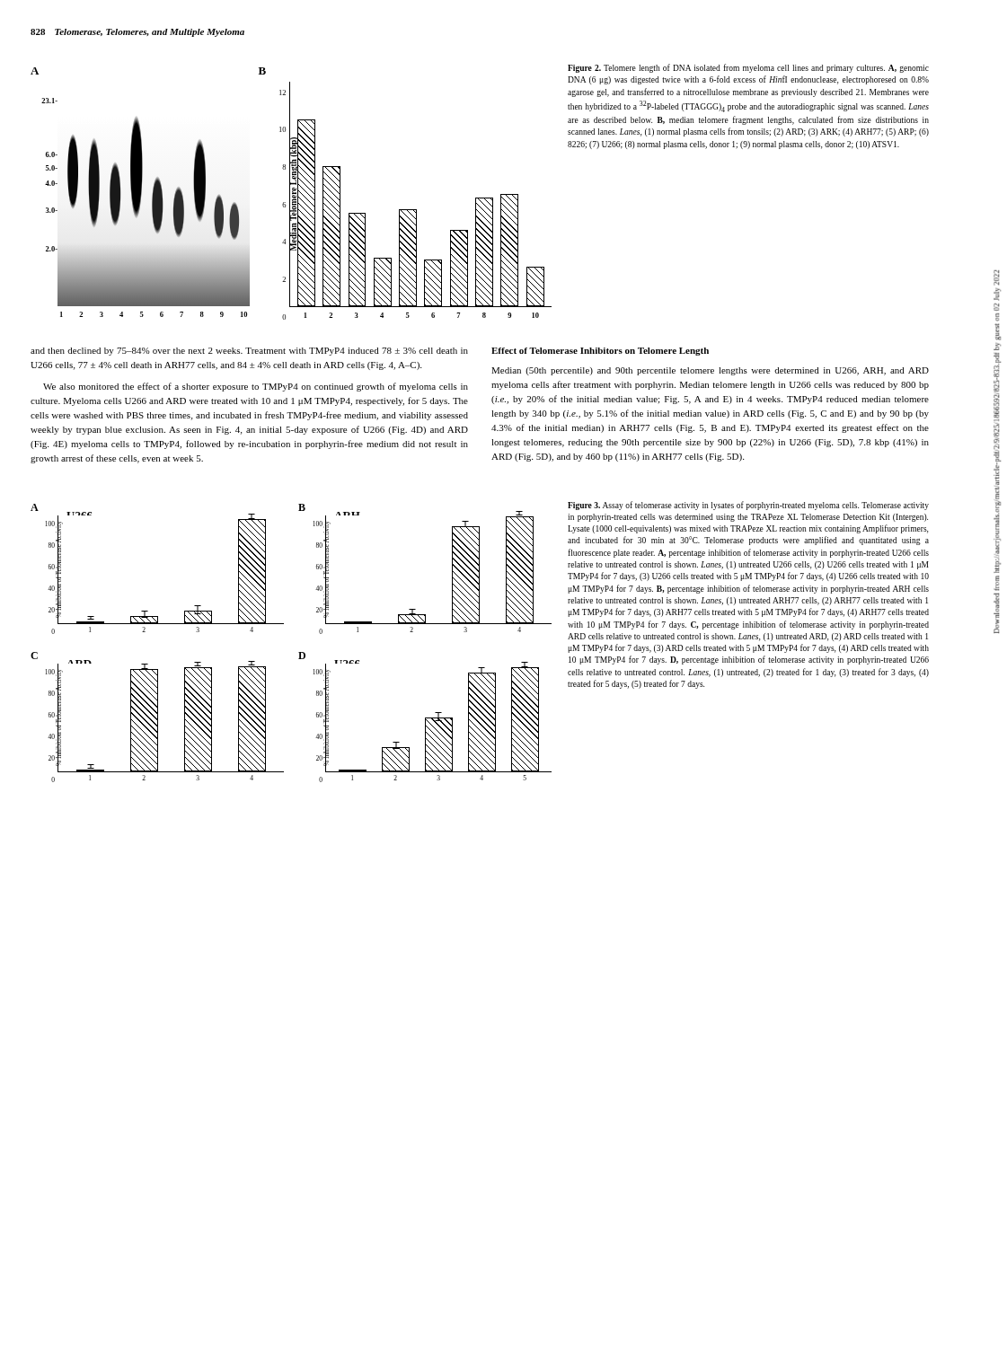828 Telomerase, Telomeres, and Multiple Myeloma
A
23.1- 6.0- 5.0- 4.0- 3.0- 2.0-
12345678910
B
Median Telomere Length (kbp)
12 10 8 6 4 2 0
12345678910
Figure 2. Telomere length of DNA isolated from myeloma cell lines and primary cultures. A, genomic DNA (6 μg) was digested twice with a 6-fold excess of HinfI endonuclease, electrophoresed on 0.8% agarose gel, and transferred to a nitrocellulose membrane as previously described 21. Membranes were then hybridized to a 32P-labeled (TTAGGG)4 probe and the autoradiographic signal was scanned. Lanes are as described below. B, median telomere fragment lengths, calculated from size distributions in scanned lanes. Lanes, (1) normal plasma cells from tonsils; (2) ARD; (3) ARK; (4) ARH77; (5) ARP; (6) 8226; (7) U266; (8) normal plasma cells, donor 1; (9) normal plasma cells, donor 2; (10) ATSV1.
and then declined by 75–84% over the next 2 weeks. Treatment with TMPyP4 induced 78 ± 3% cell death in U266 cells, 77 ± 4% cell death in ARH77 cells, and 84 ± 4% cell death in ARD cells (Fig. 4, A–C).
We also monitored the effect of a shorter exposure to TMPyP4 on continued growth of myeloma cells in culture. Myeloma cells U266 and ARD were treated with 10 and 1 μM TMPyP4, respectively, for 5 days. The cells were washed with PBS three times, and incubated in fresh TMPyP4-free medium, and viability assessed weekly by trypan blue exclusion. As seen in Fig. 4, an initial 5-day exposure of U266 (Fig. 4D) and ARD (Fig. 4E) myeloma cells to TMPyP4, followed by re-incubation in porphyrin-free medium did not result in growth arrest of these cells, even at week 5.
Effect of Telomerase Inhibitors on Telomere Length
Median (50th percentile) and 90th percentile telomere lengths were determined in U266, ARH, and ARD myeloma cells after treatment with porphyrin. Median telomere length in U266 cells was reduced by 800 bp (i.e., by 20% of the initial median value; Fig. 5, A and E) in 4 weeks. TMPyP4 reduced median telomere length by 340 bp (i.e., by 5.1% of the initial median value) in ARD cells (Fig. 5, C and E) and by 90 bp (by 4.3% of the initial median) in ARH77 cells (Fig. 5, B and E). TMPyP4 exerted its greatest effect on the longest telomeres, reducing the 90th percentile size by 900 bp (22%) in U266 (Fig. 5D), 7.8 kbp (41%) in ARD (Fig. 5D), and by 460 bp (11%) in ARH77 cells (Fig. 5D).
A
U266
% Inhibition of Telomerase Activity
100 80 60 40 20 0
1234
B
ARH
% Inhibition of Telomerase Activity
100 80 60 40 20 0
1234
C
ARD
% Inhibition of Telomerase Activity
100 80 60 40 20 0
1234
D
U266
% Inhibition of Telomerase Activity
100 80 60 40 20 0
12345
Figure 3. Assay of telomerase activity in lysates of porphyrin-treated myeloma cells. Telomerase activity in porphyrin-treated cells was determined using the TRAPeze XL Telomerase Detection Kit (Intergen). Lysate (1000 cell-equivalents) was mixed with TRAPeze XL reaction mix containing Amplifuor primers, and incubated for 30 min at 30°C. Telomerase products were amplified and quantitated using a fluorescence plate reader. A, percentage inhibition of telomerase activity in porphyrin-treated U266 cells relative to untreated control is shown. Lanes, (1) untreated U266 cells, (2) U266 cells treated with 1 μM TMPyP4 for 7 days, (3) U266 cells treated with 5 μM TMPyP4 for 7 days, (4) U266 cells treated with 10 μM TMPyP4 for 7 days. B, percentage inhibition of telomerase activity in porphyrin-treated ARH cells relative to untreated control is shown. Lanes, (1) untreated ARH77 cells, (2) ARH77 cells treated with 1 μM TMPyP4 for 7 days, (3) ARH77 cells treated with 5 μM TMPyP4 for 7 days, (4) ARH77 cells treated with 10 μM TMPyP4 for 7 days. C, percentage inhibition of telomerase activity in porphyrin-treated ARD cells relative to untreated control is shown. Lanes, (1) untreated ARD, (2) ARD cells treated with 1 μM TMPyP4 for 7 days, (3) ARD cells treated with 5 μM TMPyP4 for 7 days, (4) ARD cells treated with 10 μM TMPyP4 for 7 days. D, percentage inhibition of telomerase activity in porphyrin-treated U266 cells relative to untreated control. Lanes, (1) untreated, (2) treated for 1 day, (3) treated for 3 days, (4) treated for 5 days, (5) treated for 7 days.
Downloaded from http://aacrjournals.org/mct/article-pdf/2/9/825/1866592/825-833.pdf by guest on 02 July 2022